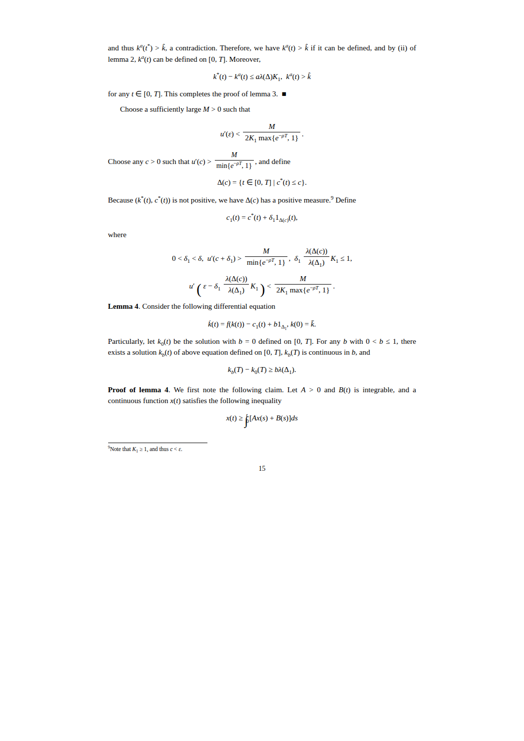and thus ka(t*) > k̂, a contradiction. Therefore, we have ka(t) > k̂ if it can be defined, and by (ii) of lemma 2, ka(t) can be defined on [0, T]. Moreover,
k*(t) − ka(t) ≤ aλ(Δ)K1, ka(t) > k̂
for any t ∈ [0, T]. This completes the proof of lemma 3. ■
Choose a sufficiently large M > 0 such that
u′(ε) < M 2K1 max{e−ρT, 1} .
Choose any c > 0 such that u′(c) > Mmin{e−ρT, 1}, and define
Δ(c) = {t ∈ [0, T] | c*(t) ≤ c}.
Because (k*(t), c*(t)) is not positive, we have Δ(c) has a positive measure.9 Define
c1(t) = c*(t) + δ11Δ(c)(t),
where
0 < δ1 < δ, u′(c + δ1) > M min{e−ρT, 1} , δ1 λ(Δ(c)) λ(Δ1) K1 ≤ 1,
u′ ( ε − δ1 λ(Δ(c)) λ(Δ1) K1 ) < M 2K1 max{e−ρT, 1} .
Lemma 4. Consider the following differential equation
k̇(t) = f(k(t)) − c1(t) + b 1Δ1, k(0) = k̄.
Particularly, let k0(t) be the solution with b = 0 defined on [0, T]. For any b with 0 < b ≤ 1, there exists a solution kb(t) of above equation defined on [0, T], kb(T) is continuous in b, and
kb(T) − k0(T) ≥ bλ(Δ1).
Proof of lemma 4. We first note the following claim. Let A > 0 and B(t) is integrable, and a continuous function x(t) satisfies the following inequality
x(t) ≥ ∫t 0[Ax(s) + B(s)]ds
9Note that K1 ≥ 1, and thus c < ε.
15